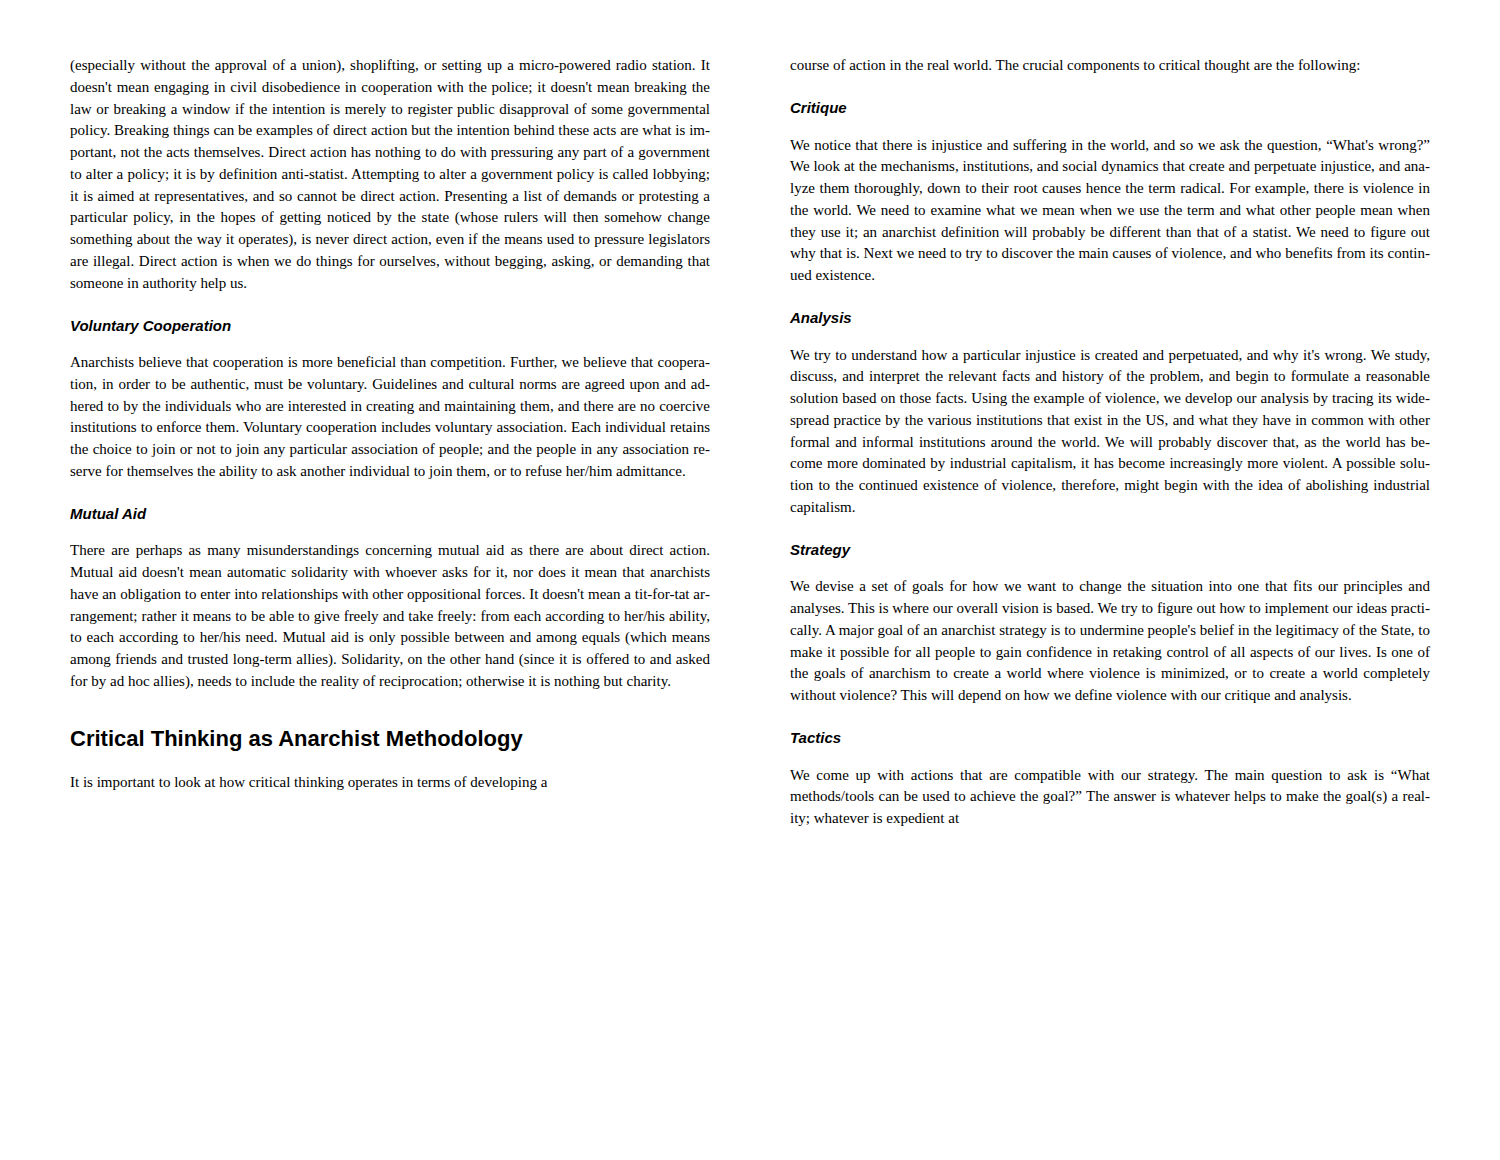(especially without the approval of a union), shoplifting, or setting up a micro-powered radio station. It doesn't mean engaging in civil disobedience in cooperation with the police; it doesn't mean breaking the law or breaking a window if the intention is merely to register public disapproval of some governmental policy. Breaking things can be examples of direct action but the intention behind these acts are what is important, not the acts themselves. Direct action has nothing to do with pressuring any part of a government to alter a policy; it is by definition anti-statist. Attempting to alter a government policy is called lobbying; it is aimed at representatives, and so cannot be direct action. Presenting a list of demands or protesting a particular policy, in the hopes of getting noticed by the state (whose rulers will then somehow change something about the way it operates), is never direct action, even if the means used to pressure legislators are illegal. Direct action is when we do things for ourselves, without begging, asking, or demanding that someone in authority help us.
Voluntary Cooperation
Anarchists believe that cooperation is more beneficial than competition. Further, we believe that cooperation, in order to be authentic, must be voluntary. Guidelines and cultural norms are agreed upon and adhered to by the individuals who are interested in creating and maintaining them, and there are no coercive institutions to enforce them. Voluntary cooperation includes voluntary association. Each individual retains the choice to join or not to join any particular association of people; and the people in any association reserve for themselves the ability to ask another individual to join them, or to refuse her/him admittance.
Mutual Aid
There are perhaps as many misunderstandings concerning mutual aid as there are about direct action. Mutual aid doesn't mean automatic solidarity with whoever asks for it, nor does it mean that anarchists have an obligation to enter into relationships with other oppositional forces. It doesn't mean a tit-for-tat arrangement; rather it means to be able to give freely and take freely: from each according to her/his ability, to each according to her/his need. Mutual aid is only possible between and among equals (which means among friends and trusted long-term allies). Solidarity, on the other hand (since it is offered to and asked for by ad hoc allies), needs to include the reality of reciprocation; otherwise it is nothing but charity.
Critical Thinking as Anarchist Methodology
It is important to look at how critical thinking operates in terms of developing a
course of action in the real world. The crucial components to critical thought are the following:
Critique
We notice that there is injustice and suffering in the world, and so we ask the question, “What's wrong?” We look at the mechanisms, institutions, and social dynamics that create and perpetuate injustice, and analyze them thoroughly, down to their root causes hence the term radical. For example, there is violence in the world. We need to examine what we mean when we use the term and what other people mean when they use it; an anarchist definition will probably be different than that of a statist. We need to figure out why that is. Next we need to try to discover the main causes of violence, and who benefits from its continued existence.
Analysis
We try to understand how a particular injustice is created and perpetuated, and why it's wrong. We study, discuss, and interpret the relevant facts and history of the problem, and begin to formulate a reasonable solution based on those facts. Using the example of violence, we develop our analysis by tracing its widespread practice by the various institutions that exist in the US, and what they have in common with other formal and informal institutions around the world. We will probably discover that, as the world has become more dominated by industrial capitalism, it has become increasingly more violent. A possible solution to the continued existence of violence, therefore, might begin with the idea of abolishing industrial capitalism.
Strategy
We devise a set of goals for how we want to change the situation into one that fits our principles and analyses. This is where our overall vision is based. We try to figure out how to implement our ideas practically. A major goal of an anarchist strategy is to undermine people's belief in the legitimacy of the State, to make it possible for all people to gain confidence in retaking control of all aspects of our lives. Is one of the goals of anarchism to create a world where violence is minimized, or to create a world completely without violence? This will depend on how we define violence with our critique and analysis.
Tactics
We come up with actions that are compatible with our strategy. The main question to ask is “What methods/tools can be used to achieve the goal?” The answer is whatever helps to make the goal(s) a reality; whatever is expedient at